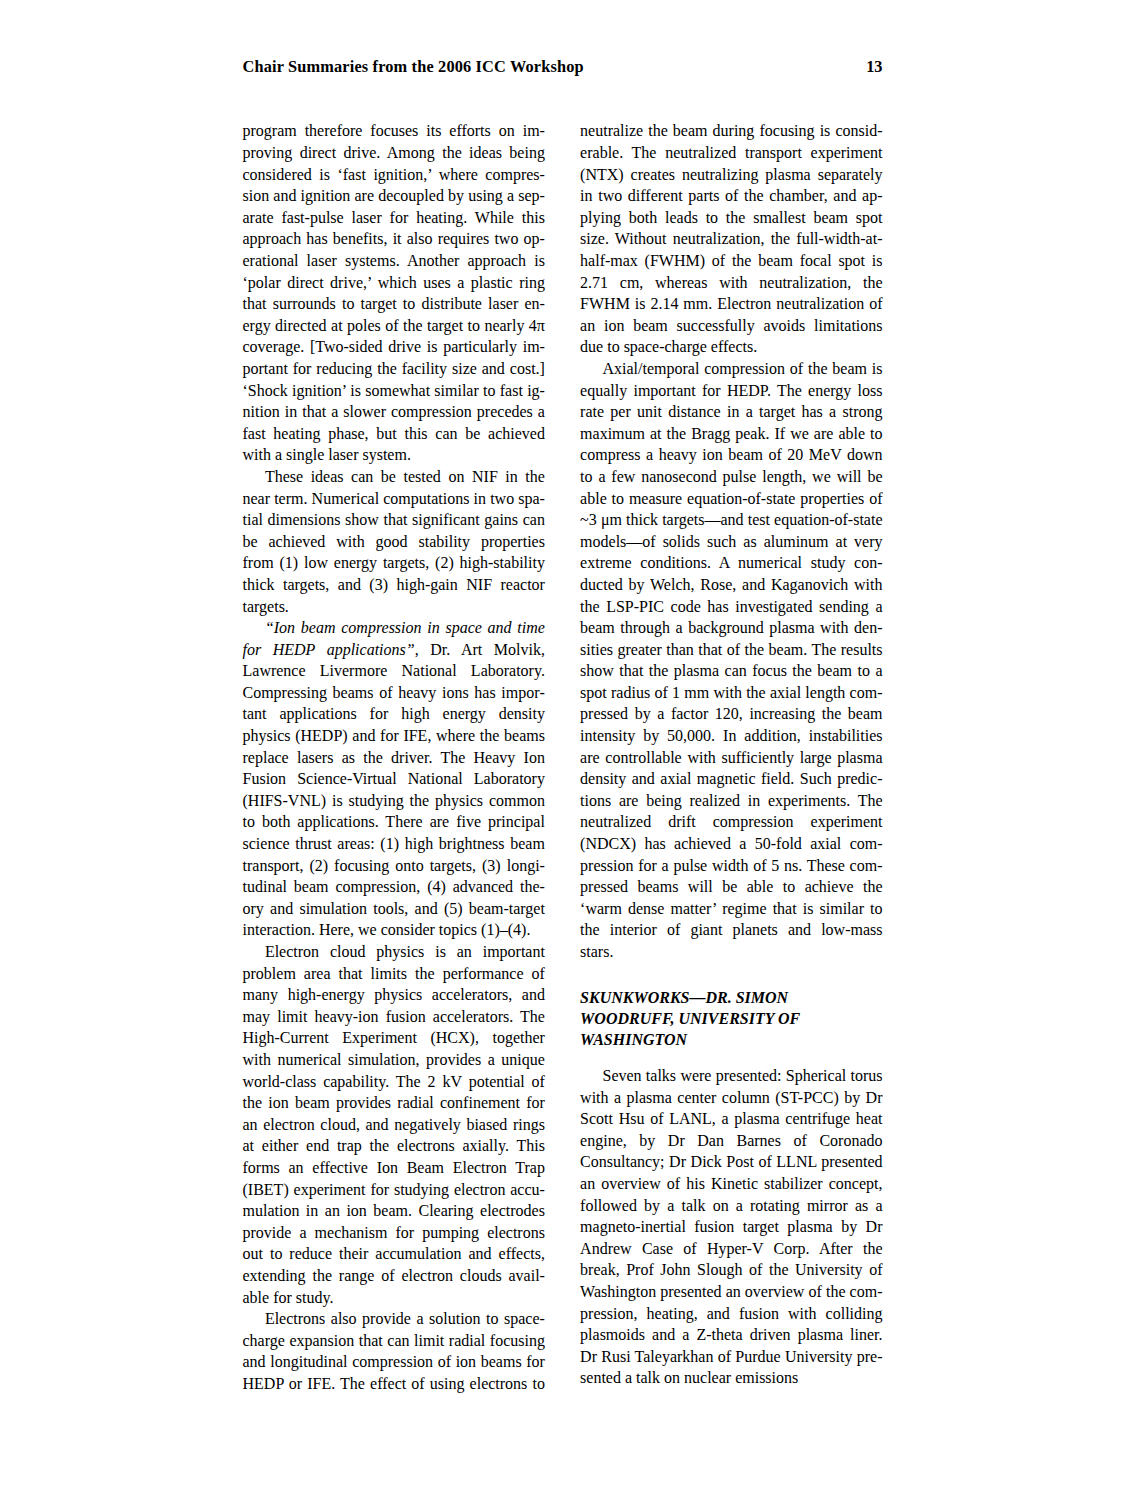Chair Summaries from the 2006 ICC Workshop 13
program therefore focuses its efforts on improving direct drive. Among the ideas being considered is ‘fast ignition,’ where compression and ignition are decoupled by using a separate fast-pulse laser for heating. While this approach has benefits, it also requires two operational laser systems. Another approach is ‘polar direct drive,’ which uses a plastic ring that surrounds to target to distribute laser energy directed at poles of the target to nearly 4π coverage. [Two-sided drive is particularly important for reducing the facility size and cost.] ‘Shock ignition’ is somewhat similar to fast ignition in that a slower compression precedes a fast heating phase, but this can be achieved with a single laser system.
These ideas can be tested on NIF in the near term. Numerical computations in two spatial dimensions show that significant gains can be achieved with good stability properties from (1) low energy targets, (2) high-stability thick targets, and (3) high-gain NIF reactor targets.
“Ion beam compression in space and time for HEDP applications”, Dr. Art Molvik, Lawrence Livermore National Laboratory. Compressing beams of heavy ions has important applications for high energy density physics (HEDP) and for IFE, where the beams replace lasers as the driver. The Heavy Ion Fusion Science-Virtual National Laboratory (HIFS-VNL) is studying the physics common to both applications. There are five principal science thrust areas: (1) high brightness beam transport, (2) focusing onto targets, (3) longitudinal beam compression, (4) advanced theory and simulation tools, and (5) beam-target interaction. Here, we consider topics (1)–(4).
Electron cloud physics is an important problem area that limits the performance of many high-energy physics accelerators, and may limit heavy-ion fusion accelerators. The High-Current Experiment (HCX), together with numerical simulation, provides a unique world-class capability. The 2 kV potential of the ion beam provides radial confinement for an electron cloud, and negatively biased rings at either end trap the electrons axially. This forms an effective Ion Beam Electron Trap (IBET) experiment for studying electron accumulation in an ion beam. Clearing electrodes provide a mechanism for pumping electrons out to reduce their accumulation and effects, extending the range of electron clouds available for study.
Electrons also provide a solution to space-charge expansion that can limit radial focusing and longitudinal compression of ion beams for HEDP or IFE. The effect of using electrons to neutralize the beam during focusing is considerable. The neutralized transport experiment (NTX) creates neutralizing plasma separately in two different parts of the chamber, and applying both leads to the smallest beam spot size. Without neutralization, the full-width-at-half-max (FWHM) of the beam focal spot is 2.71 cm, whereas with neutralization, the FWHM is 2.14 mm. Electron neutralization of an ion beam successfully avoids limitations due to space-charge effects.
Axial/temporal compression of the beam is equally important for HEDP. The energy loss rate per unit distance in a target has a strong maximum at the Bragg peak. If we are able to compress a heavy ion beam of 20 MeV down to a few nanosecond pulse length, we will be able to measure equation-of-state properties of ~3 μm thick targets—and test equation-of-state models—of solids such as aluminum at very extreme conditions. A numerical study conducted by Welch, Rose, and Kaganovich with the LSP-PIC code has investigated sending a beam through a background plasma with densities greater than that of the beam. The results show that the plasma can focus the beam to a spot radius of 1 mm with the axial length compressed by a factor 120, increasing the beam intensity by 50,000. In addition, instabilities are controllable with sufficiently large plasma density and axial magnetic field. Such predictions are being realized in experiments. The neutralized drift compression experiment (NDCX) has achieved a 50-fold axial compression for a pulse width of 5 ns. These compressed beams will be able to achieve the ‘warm dense matter’ regime that is similar to the interior of giant planets and low-mass stars.
Skunkworks—Dr. Simon Woodruff, University of Washington
Seven talks were presented: Spherical torus with a plasma center column (ST-PCC) by Dr Scott Hsu of LANL, a plasma centrifuge heat engine, by Dr Dan Barnes of Coronado Consultancy; Dr Dick Post of LLNL presented an overview of his Kinetic stabilizer concept, followed by a talk on a rotating mirror as a magneto-inertial fusion target plasma by Dr Andrew Case of Hyper-V Corp. After the break, Prof John Slough of the University of Washington presented an overview of the compression, heating, and fusion with colliding plasmoids and a Z-theta driven plasma liner. Dr Rusi Taleyarkhan of Purdue University presented a talk on nuclear emissions